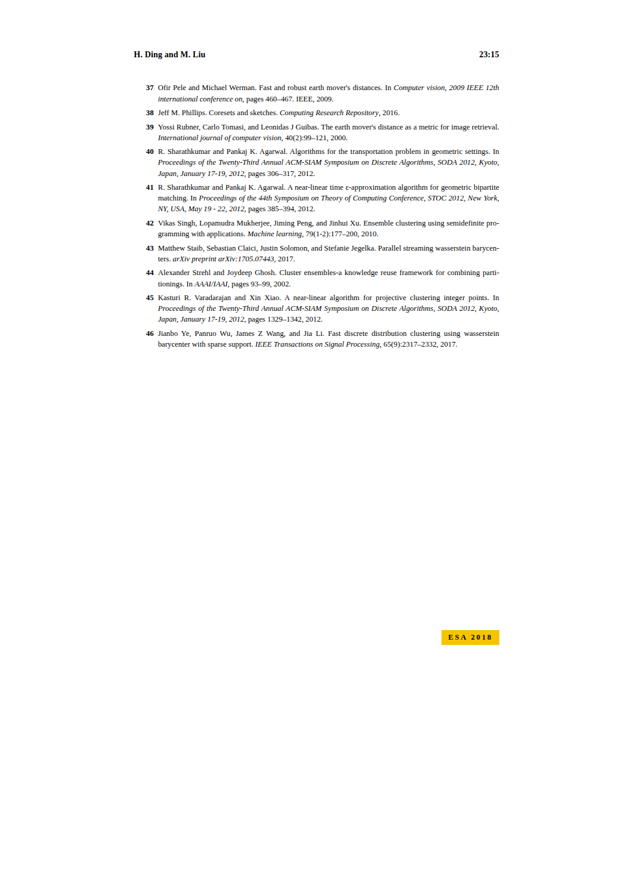H. Ding and M. Liu 23:15
37 Ofir Pele and Michael Werman. Fast and robust earth mover's distances. In Computer vision, 2009 IEEE 12th international conference on, pages 460–467. IEEE, 2009.
38 Jeff M. Phillips. Coresets and sketches. Computing Research Repository, 2016.
39 Yossi Rubner, Carlo Tomasi, and Leonidas J Guibas. The earth mover's distance as a metric for image retrieval. International journal of computer vision, 40(2):99–121, 2000.
40 R. Sharathkumar and Pankaj K. Agarwal. Algorithms for the transportation problem in geometric settings. In Proceedings of the Twenty-Third Annual ACM-SIAM Symposium on Discrete Algorithms, SODA 2012, Kyoto, Japan, January 17-19, 2012, pages 306–317, 2012.
41 R. Sharathkumar and Pankaj K. Agarwal. A near-linear time ε-approximation algorithm for geometric bipartite matching. In Proceedings of the 44th Symposium on Theory of Computing Conference, STOC 2012, New York, NY, USA, May 19 - 22, 2012, pages 385–394, 2012.
42 Vikas Singh, Lopamudra Mukherjee, Jiming Peng, and Jinhui Xu. Ensemble clustering using semidefinite programming with applications. Machine learning, 79(1-2):177–200, 2010.
43 Matthew Staib, Sebastian Claici, Justin Solomon, and Stefanie Jegelka. Parallel streaming wasserstein barycenters. arXiv preprint arXiv:1705.07443, 2017.
44 Alexander Strehl and Joydeep Ghosh. Cluster ensembles-a knowledge reuse framework for combining partitionings. In AAAI/IAAI, pages 93–99, 2002.
45 Kasturi R. Varadarajan and Xin Xiao. A near-linear algorithm for projective clustering integer points. In Proceedings of the Twenty-Third Annual ACM-SIAM Symposium on Discrete Algorithms, SODA 2012, Kyoto, Japan, January 17-19, 2012, pages 1329–1342, 2012.
46 Jianbo Ye, Panruo Wu, James Z Wang, and Jia Li. Fast discrete distribution clustering using wasserstein barycenter with sparse support. IEEE Transactions on Signal Processing, 65(9):2317–2332, 2017.
ESA 2018